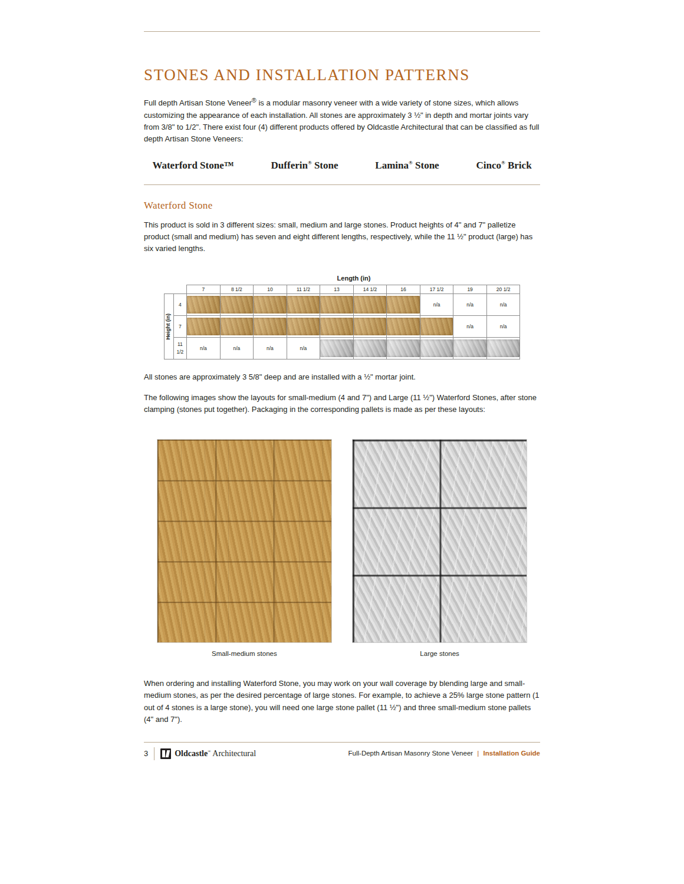STONES AND INSTALLATION PATTERNS
Full depth Artisan Stone Veneer® is a modular masonry veneer with a wide variety of stone sizes, which allows customizing the appearance of each installation. All stones are approximately 3 ½" in depth and mortar joints vary from 3/8" to 1/2". There exist four (4) different products offered by Oldcastle Architectural that can be classified as full depth Artisan Stone Veneers:
Waterford Stone™ Dufferin® Stone Lamina® Stone Cinco® Brick
Waterford Stone
This product is sold in 3 different sizes: small, medium and large stones. Product heights of 4" and 7" palletize product (small and medium) has seven and eight different lengths, respectively, while the 11 ½" product (large) has six varied lengths.
Length (in)
| | | 7 | 8 1/2 | 10 | 11 1/2 | 13 | 14 1/2 | 16 | 17 1/2 | 19 | 20 1/2 |
| --- | --- | --- | --- | --- | --- | --- | --- | --- | --- | --- | --- |
| Height (in) | 4 | | | | | | | | n/a | n/a | n/a |
| 7 | | | | | | | | | n/a | n/a |
| 11 1/2 | n/a | n/a | n/a | n/a | | | | | | |
All stones are approximately 3 5/8" deep and are installed with a ½" mortar joint.
The following images show the layouts for small-medium (4 and 7") and Large (11 ½") Waterford Stones, after stone clamping (stones put together). Packaging in the corresponding pallets is made as per these layouts:
Small-medium stones
Large stones
When ordering and installing Waterford Stone, you may work on your wall coverage by blending large and small-medium stones, as per the desired percentage of large stones. For example, to achieve a 25% large stone pattern (1 out of 4 stones is a large stone), you will need one large stone pallet (11 ½") and three small-medium stone pallets (4" and 7").
3
Oldcastle® Architectural
Full-Depth Artisan Masonry Stone Veneer | Installation Guide